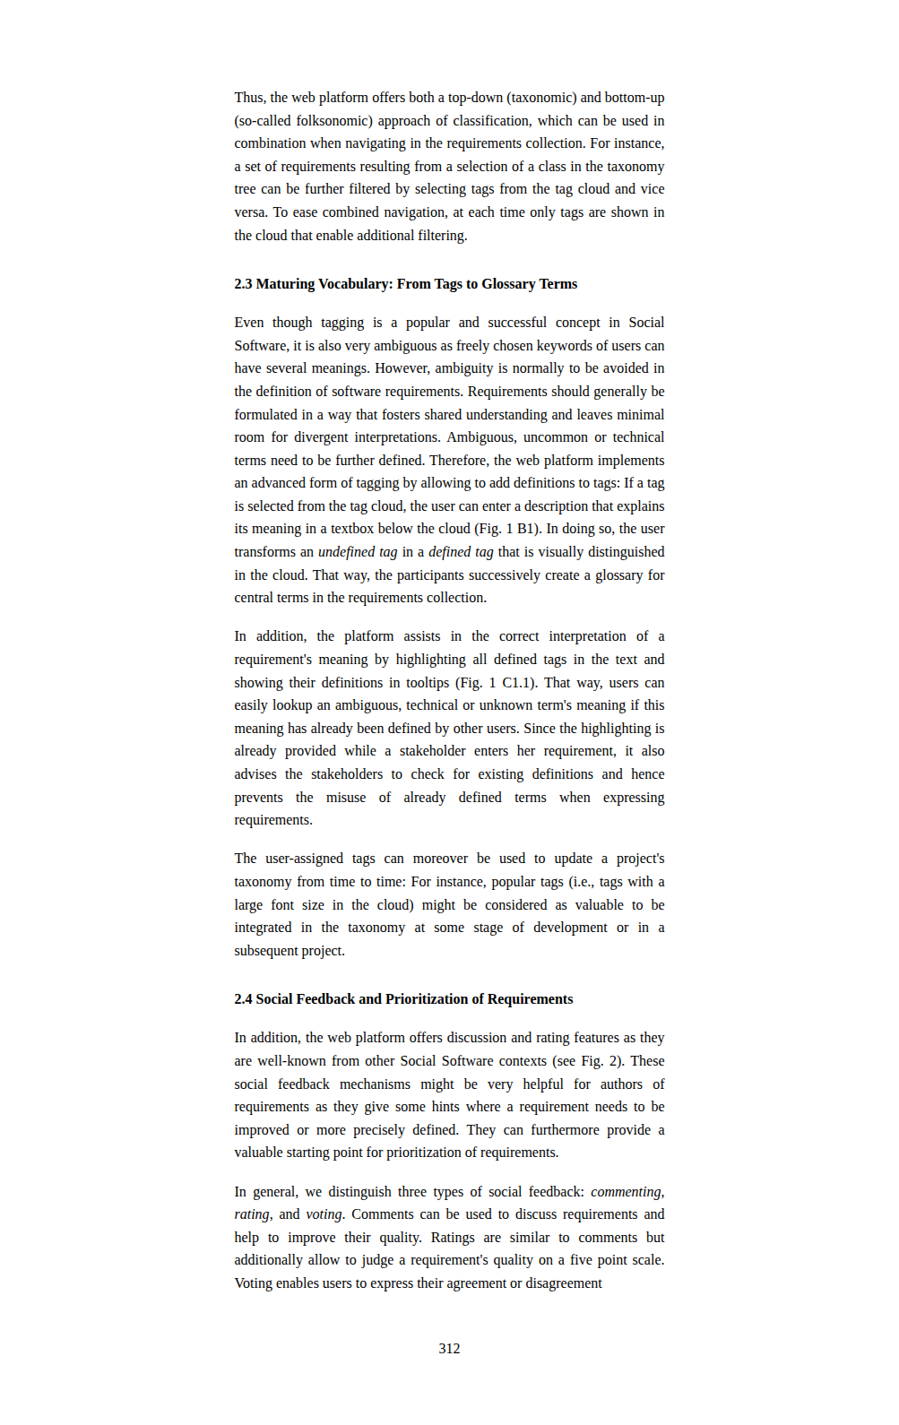Thus, the web platform offers both a top-down (taxonomic) and bottom-up (so-called folksonomic) approach of classification, which can be used in combination when navigating in the requirements collection. For instance, a set of requirements resulting from a selection of a class in the taxonomy tree can be further filtered by selecting tags from the tag cloud and vice versa. To ease combined navigation, at each time only tags are shown in the cloud that enable additional filtering.
2.3 Maturing Vocabulary: From Tags to Glossary Terms
Even though tagging is a popular and successful concept in Social Software, it is also very ambiguous as freely chosen keywords of users can have several meanings. However, ambiguity is normally to be avoided in the definition of software requirements. Requirements should generally be formulated in a way that fosters shared understanding and leaves minimal room for divergent interpretations. Ambiguous, uncommon or technical terms need to be further defined. Therefore, the web platform implements an advanced form of tagging by allowing to add definitions to tags: If a tag is selected from the tag cloud, the user can enter a description that explains its meaning in a textbox below the cloud (Fig. 1 B1). In doing so, the user transforms an undefined tag in a defined tag that is visually distinguished in the cloud. That way, the participants successively create a glossary for central terms in the requirements collection.
In addition, the platform assists in the correct interpretation of a requirement's meaning by highlighting all defined tags in the text and showing their definitions in tooltips (Fig. 1 C1.1). That way, users can easily lookup an ambiguous, technical or unknown term's meaning if this meaning has already been defined by other users. Since the highlighting is already provided while a stakeholder enters her requirement, it also advises the stakeholders to check for existing definitions and hence prevents the misuse of already defined terms when expressing requirements.
The user-assigned tags can moreover be used to update a project's taxonomy from time to time: For instance, popular tags (i.e., tags with a large font size in the cloud) might be considered as valuable to be integrated in the taxonomy at some stage of development or in a subsequent project.
2.4 Social Feedback and Prioritization of Requirements
In addition, the web platform offers discussion and rating features as they are well-known from other Social Software contexts (see Fig. 2). These social feedback mechanisms might be very helpful for authors of requirements as they give some hints where a requirement needs to be improved or more precisely defined. They can furthermore provide a valuable starting point for prioritization of requirements.
In general, we distinguish three types of social feedback: commenting, rating, and voting. Comments can be used to discuss requirements and help to improve their quality. Ratings are similar to comments but additionally allow to judge a requirement's quality on a five point scale. Voting enables users to express their agreement or disagreement
312